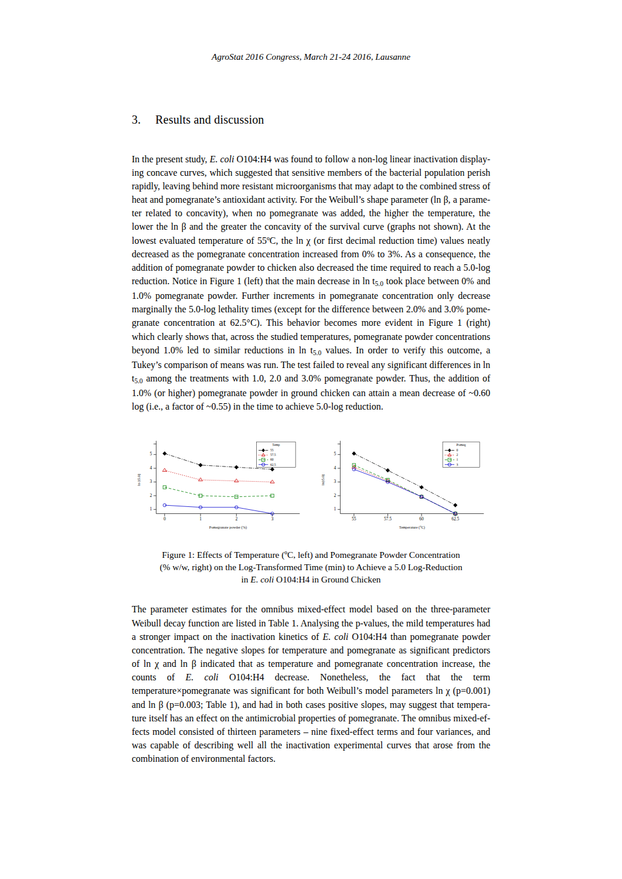AgroStat 2016 Congress, March 21-24 2016, Lausanne
3. Results and discussion
In the present study, E. coli O104:H4 was found to follow a non-log linear inactivation displaying concave curves, which suggested that sensitive members of the bacterial population perish rapidly, leaving behind more resistant microorganisms that may adapt to the combined stress of heat and pomegranate’s antioxidant activity. For the Weibull’s shape parameter (ln β, a parameter related to concavity), when no pomegranate was added, the higher the temperature, the lower the ln β and the greater the concavity of the survival curve (graphs not shown). At the lowest evaluated temperature of 55ºC, the ln χ (or first decimal reduction time) values neatly decreased as the pomegranate concentration increased from 0% to 3%. As a consequence, the addition of pomegranate powder to chicken also decreased the time required to reach a 5.0-log reduction. Notice in Figure 1 (left) that the main decrease in ln t5.0 took place between 0% and 1.0% pomegranate powder. Further increments in pomegranate concentration only decrease marginally the 5.0-log lethality times (except for the difference between 2.0% and 3.0% pomegranate concentration at 62.5°C). This behavior becomes more evident in Figure 1 (right) which clearly shows that, across the studied temperatures, pomegranate powder concentrations beyond 1.0% led to similar reductions in ln t5.0 values. In order to verify this outcome, a Tukey’s comparison of means was run. The test failed to reveal any significant differences in ln t5.0 among the treatments with 1.0, 2.0 and 3.0% pomegranate powder. Thus, the addition of 1.0% (or higher) pomegranate powder in ground chicken can attain a mean decrease of ~0.60 log (i.e., a factor of ~0.55) in the time to achieve 5.0-log reduction.
1 2 3 4 5 0 1 2 3 Pomegranate powder (%) ln (t5.0) Temp 55 57.5 60 62.5 1 2 3 4 5 55 57.5 60 62.5 Temperature (°C) ln(t5.0) Pomeg 0 2 1 3
Figure 1: Effects of Temperature (ºC, left) and Pomegranate Powder Concentration (% w/w, right) on the Log-Transformed Time (min) to Achieve a 5.0 Log-Reduction in E. coli O104:H4 in Ground Chicken
The parameter estimates for the omnibus mixed-effect model based on the three-parameter Weibull decay function are listed in Table 1. Analysing the p-values, the mild temperatures had a stronger impact on the inactivation kinetics of E. coli O104:H4 than pomegranate powder concentration. The negative slopes for temperature and pomegranate as significant predictors of ln χ and ln β indicated that as temperature and pomegranate concentration increase, the counts of E. coli O104:H4 decrease. Nonetheless, the fact that the term temperature×pomegranate was significant for both Weibull’s model parameters ln χ (p=0.001) and ln β (p=0.003; Table 1), and had in both cases positive slopes, may suggest that temperature itself has an effect on the antimicrobial properties of pomegranate. The omnibus mixed-effects model consisted of thirteen parameters – nine fixed-effect terms and four variances, and was capable of describing well all the inactivation experimental curves that arose from the combination of environmental factors.